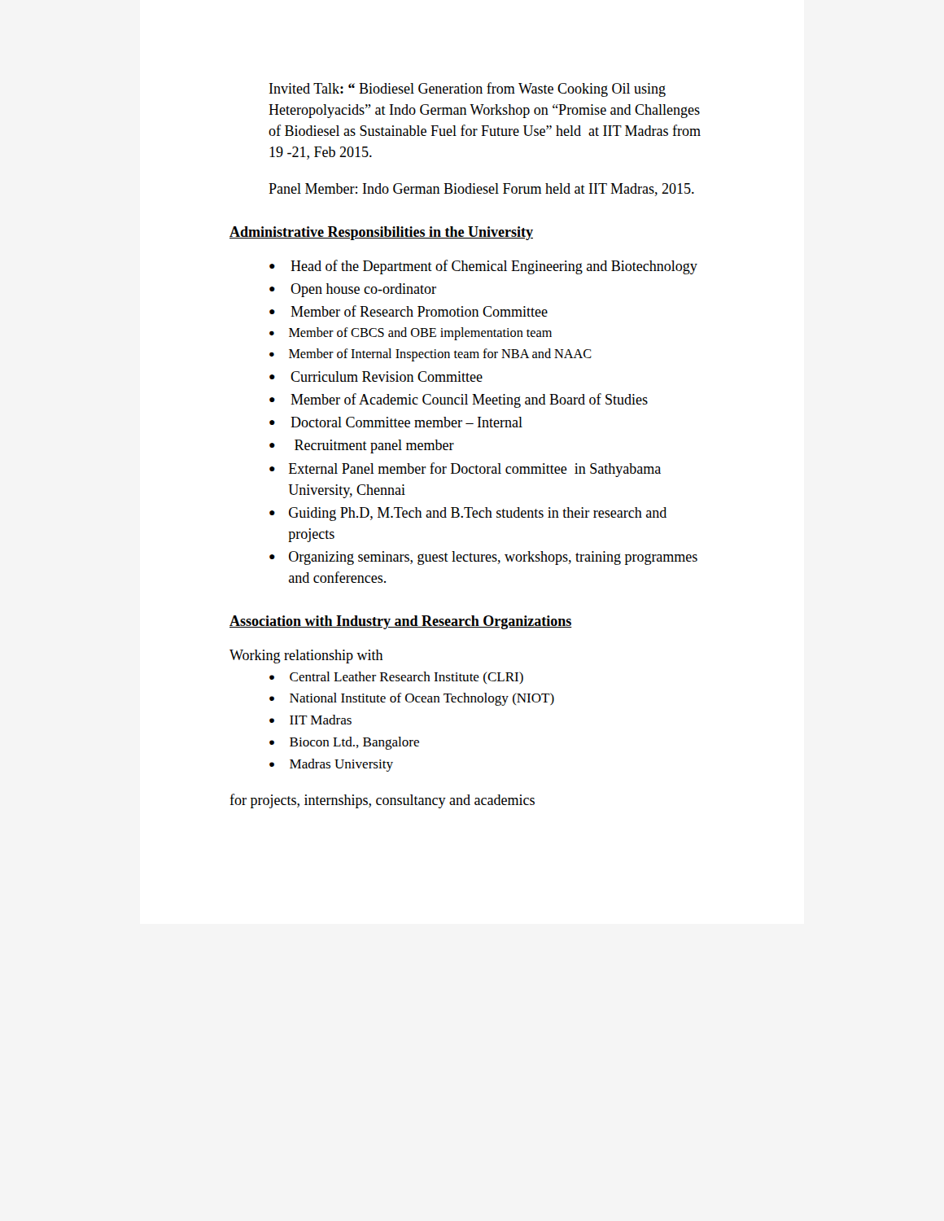Invited Talk: “ Biodiesel Generation from Waste Cooking Oil using Heteropolyacids” at Indo German Workshop on “Promise and Challenges of Biodiesel as Sustainable Fuel for Future Use” held at IIT Madras from 19 -21, Feb 2015.
Panel Member: Indo German Biodiesel Forum held at IIT Madras, 2015.
Administrative Responsibilities in the University
Head of the Department of Chemical Engineering and Biotechnology
Open house co-ordinator
Member of Research Promotion Committee
Member of CBCS and OBE implementation team
Member of Internal Inspection team for NBA and NAAC
Curriculum Revision Committee
Member of Academic Council Meeting and Board of Studies
Doctoral Committee member – Internal
Recruitment panel member
External Panel member for Doctoral committee in Sathyabama University, Chennai
Guiding Ph.D, M.Tech and B.Tech students in their research and projects
Organizing seminars, guest lectures, workshops, training programmes and conferences.
Association with Industry and Research Organizations
Working relationship with
Central Leather Research Institute (CLRI)
National Institute of Ocean Technology (NIOT)
IIT Madras
Biocon Ltd., Bangalore
Madras University
for projects, internships, consultancy and academics